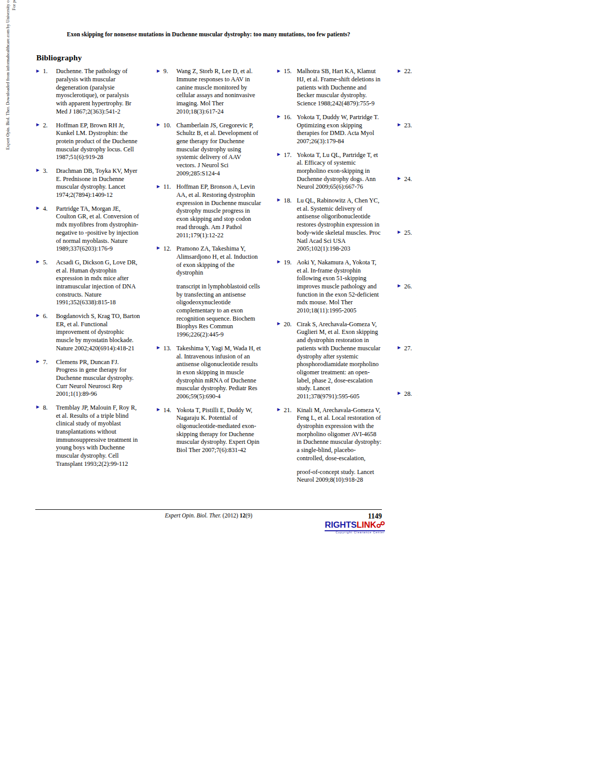Expert Opin. Biol. Ther. Downloaded from informahealthcare.com by University of Alberta on 08/16/12 For personal use only.
Exon skipping for nonsense mutations in Duchenne muscular dystrophy: too many mutations, too few patients?
Bibliography
►1. Duchenne. The pathology of paralysis with muscular degeneration (paralysie myosclerotique), or paralysis with apparent hypertrophy. Br Med J 1867;2(363):541-2
►2. Hoffman EP, Brown RH Jr, Kunkel LM. Dystrophin: the protein product of the Duchenne muscular dystrophy locus. Cell 1987;51(6):919-28
►3. Drachman DB, Toyka KV, Myer E. Prednisone in Duchenne muscular dystrophy. Lancet 1974;2(7894):1409-12
►4. Partridge TA, Morgan JE, Coulton GR, et al. Conversion of mdx myofibres from dystrophin-negative to -positive by injection of normal myoblasts. Nature 1989;337(6203):176-9
►5. Acsadi G, Dickson G, Love DR, et al. Human dystrophin expression in mdx mice after intramuscular injection of DNA constructs. Nature 1991;352(6338):815-18
►6. Bogdanovich S, Krag TO, Barton ER, et al. Functional improvement of dystrophic muscle by myostatin blockade. Nature 2002;420(6914):418-21
►7. Clemens PR, Duncan FJ. Progress in gene therapy for Duchenne muscular dystrophy. Curr Neurol Neurosci Rep 2001;1(1):89-96
►8. Tremblay JP, Malouin F, Roy R, et al. Results of a triple blind clinical study of myoblast transplantations without immunosuppressive treatment in young boys with Duchenne muscular dystrophy. Cell Transplant 1993;2(2):99-112
►9. Wang Z, Storb R, Lee D, et al. Immune responses to AAV in canine muscle monitored by cellular assays and noninvasive imaging. Mol Ther 2010;18(3):617-24
►10. Chamberlain JS, Gregorevic P, Schultz B, et al. Development of gene therapy for Duchenne muscular dystrophy using systemic delivery of AAV vectors. J Neurol Sci 2009;285:S124-4
►11. Hoffman EP, Bronson A, Levin AA, et al. Restoring dystrophin expression in Duchenne muscular dystrophy muscle progress in exon skipping and stop codon read through. Am J Pathol 2011;179(1):12-22
►12. Pramono ZA, Takeshima Y, Alimsardjono H, et al. Induction of exon skipping of the dystrophin
13. transcript in lymphoblastoid cells by transfecting an antisense oligodeoxynucleotide complementary to an exon recognition sequence. Biochem Biophys Res Commun 1996;226(2):445-9
►13. Takeshima Y, Yagi M, Wada H, et al. Intravenous infusion of an antisense oligonucleotide results in exon skipping in muscle dystrophin mRNA of Duchenne muscular dystrophy. Pediatr Res 2006;59(5):690-4
►14. Yokota T, Pistilli E, Duddy W, Nagaraju K. Potential of oligonucleotide-mediated exon-skipping therapy for Duchenne muscular dystrophy. Expert Opin Biol Ther 2007;7(6):831-42
►15. Malhotra SB, Hart KA, Klamut HJ, et al. Frame-shift deletions in patients with Duchenne and Becker muscular dystrophy. Science 1988;242(4879):755-9
►16. Yokota T, Duddy W, Partridge T. Optimizing exon skipping therapies for DMD. Acta Myol 2007;26(3):179-84
►17. Yokota T, Lu QL, Partridge T, et al. Efficacy of systemic morpholino exon-skipping in Duchenne dystrophy dogs. Ann Neurol 2009;65(6):667-76
►18. Lu QL, Rabinowitz A, Chen YC, et al. Systemic delivery of antisense oligoribonucleotide restores dystrophin expression in body-wide skeletal muscles. Proc Natl Acad Sci USA 2005;102(1):198-203
►19. Aoki Y, Nakamura A, Yokota T, et al. In-frame dystrophin following exon 51-skipping improves muscle pathology and function in the exon 52-deficient mdx mouse. Mol Ther 2010;18(11):1995-2005
►20. Cirak S, Arechavala-Gomeza V, Guglieri M, et al. Exon skipping and dystrophin restoration in patients with Duchenne muscular dystrophy after systemic phosphorodiamidate morpholino oligomer treatment: an open-label, phase 2, dose-escalation study. Lancet 2011;378(9791):595-605
►21. Kinali M, Arechavala-Gomeza V, Feng L, et al. Local restoration of dystrophin expression with the morpholino oligomer AVI-4658 in Duchenne muscular dystrophy: a single-blind, placebo-controlled, dose-escalation,
22. proof-of-concept study. Lancet Neurol 2009;8(10):918-28
►22. Hammond SM, Wood MJ. PRO-051, an antisense oligonucleotide for the potential treatment of Duchenne muscular dystrophy. Curr Opin Mol Ther 2010;12(4):478-86
►23. van Deutekom JC, Janson AA, Ginjaar IB, et al. Local dystrophin restoration with antisense oligonucleotide PRO051. N Engl J Med 2007;357(26):2677-86
►24. Goemans NM, Tulinius M, van den Akker JT, et al. Systemic administration of PRO051 in Duchenne's muscular dystrophy. N Engl J Med 2011;364(16):1513-22
►25. Lu QL MC, Lou F, Bou-Gharios G, et al. Functional amounts of dystrophin produced by skipping the mutated exon in the mdx dystrophic mouse. Nat Med 2003;9(8):1009-14
►26. Alter J, Lou F, Rabinowitz A, et al. Systemic delivery of morpholino oligonucleotide restores dystrophin expression bodywide and improves dystrophic pathology. Nat Med 2006;12(2):175-7
►27. Summerton J, Weller D. Morpholino antisense oligomers: design, preparation, and properties. Antisense Nucleic Acid Drug Dev 1997;7(3):187-95
►28. Jearawiriyapaisarn N, Moulton HM, Buckley B, et al. Sustained dystrophin expression induced by peptide-conjugated morpholino oligomers in the muscles of mdx mice. Mol Ther 2008;16(9):1624-9
►29. Wu B, Moulton HM, Iversen PL, et al. Effective rescue of dystrophin improves cardiac function in dystrophin-deficient mice by a modified morpholino oligomer. Proc Natl Acad Sci USA 2008;105(39):14814-19
►30. Morcos PA, Li Y, Jiang S. Vivo-Morpholinos: a non-peptide transporter delivers Morpholinos into a wide array of mouse tissues. Biotechniques 2008;45(6):613-14; 6, 8 passim
►31. Wu B, Li Y, Morcos PA, et al. Octa-guanidine morpholino restores dystrophin expression in cardiac and skeletal muscles and ameliorates pathology in dystrophic mdx mice. Mol Ther 2009;17(5):864-71
Expert Opin. Biol. Ther. (2012) 12(9) 1149
RIGHTSLINK☍
Copyright Clearance Center